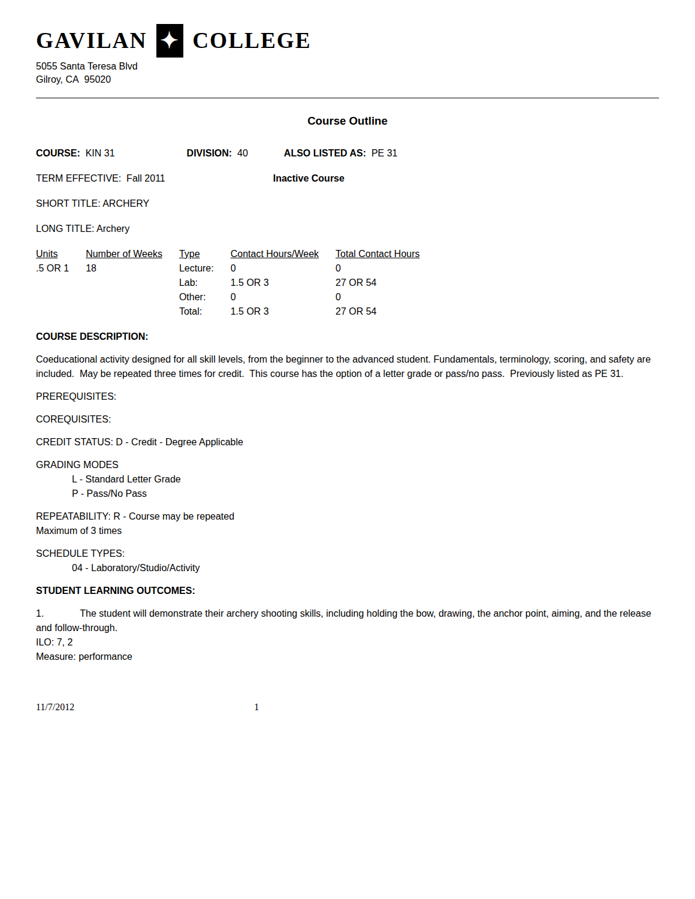GAVILAN ✦ COLLEGE
5055 Santa Teresa Blvd
Gilroy, CA 95020
Course Outline
COURSE: KIN 31 DIVISION: 40 ALSO LISTED AS: PE 31
TERM EFFECTIVE: Fall 2011 Inactive Course
SHORT TITLE: ARCHERY
LONG TITLE: Archery
| Units | Number of Weeks | Type | Contact Hours/Week | Total Contact Hours |
| --- | --- | --- | --- | --- |
| .5 OR 1 | 18 | Lecture: | 0 | 0 |
| | | Lab: | 1.5 OR 3 | 27 OR 54 |
| | | Other: | 0 | 0 |
| | | Total: | 1.5 OR 3 | 27 OR 54 |
COURSE DESCRIPTION:
Coeducational activity designed for all skill levels, from the beginner to the advanced student. Fundamentals, terminology, scoring, and safety are included. May be repeated three times for credit. This course has the option of a letter grade or pass/no pass. Previously listed as PE 31.
PREREQUISITES:
COREQUISITES:
CREDIT STATUS: D - Credit - Degree Applicable
GRADING MODES
L - Standard Letter Grade
P - Pass/No Pass
REPEATABILITY: R - Course may be repeated
Maximum of 3 times
SCHEDULE TYPES:
04 - Laboratory/Studio/Activity
STUDENT LEARNING OUTCOMES:
1. The student will demonstrate their archery shooting skills, including holding the bow, drawing, the anchor point, aiming, and the release and follow-through.
ILO: 7, 2
Measure: performance
11/7/20121